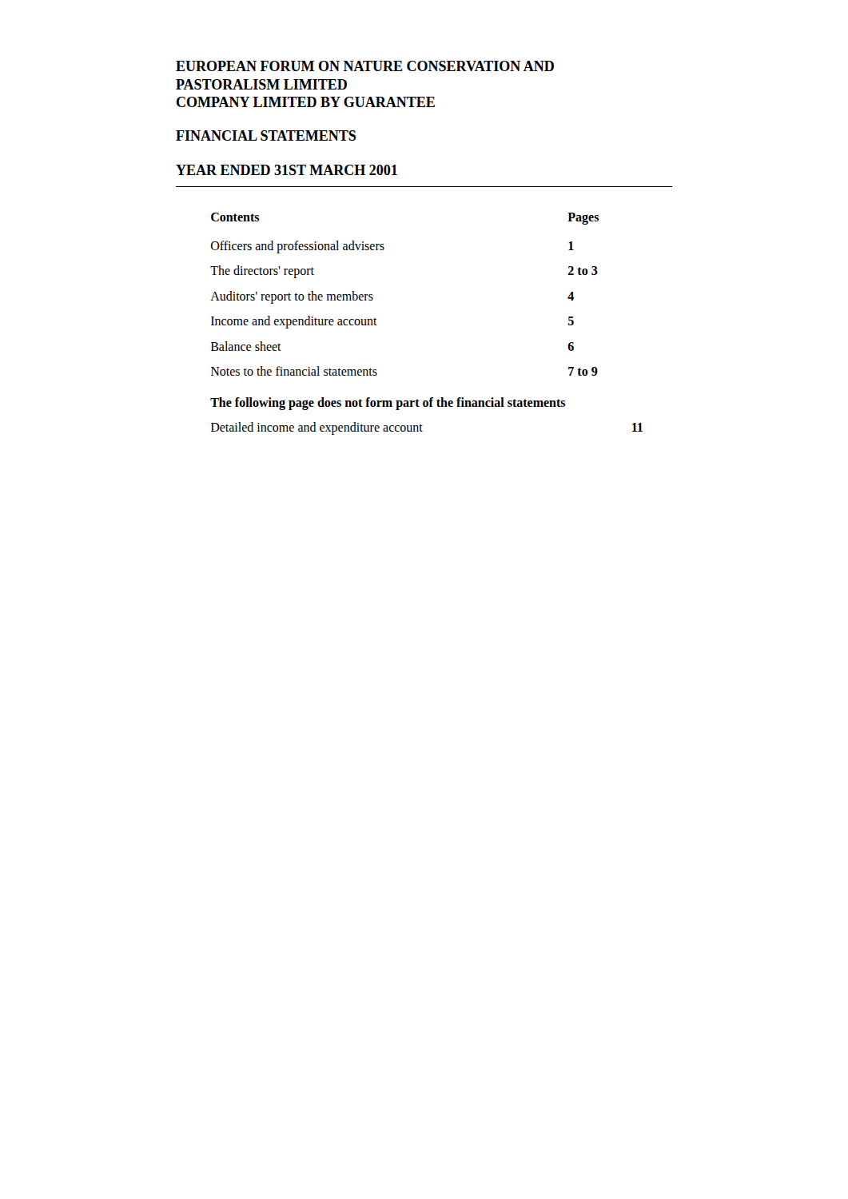European Forum on Nature Conservation and
Pastoralism Limited
Company Limited by Guarantee
Financial Statements
Year Ended 31st March 2001
| Contents | Pages |
| Officers and professional advisers | 1 |
| The directors' report | 2 to 3 |
| Auditors' report to the members | 4 |
| Income and expenditure account | 5 |
| Balance sheet | 6 |
| Notes to the financial statements | 7 to 9 |
| The following page does not form part of the financial statements |
| Detailed income and expenditure account | 11 |